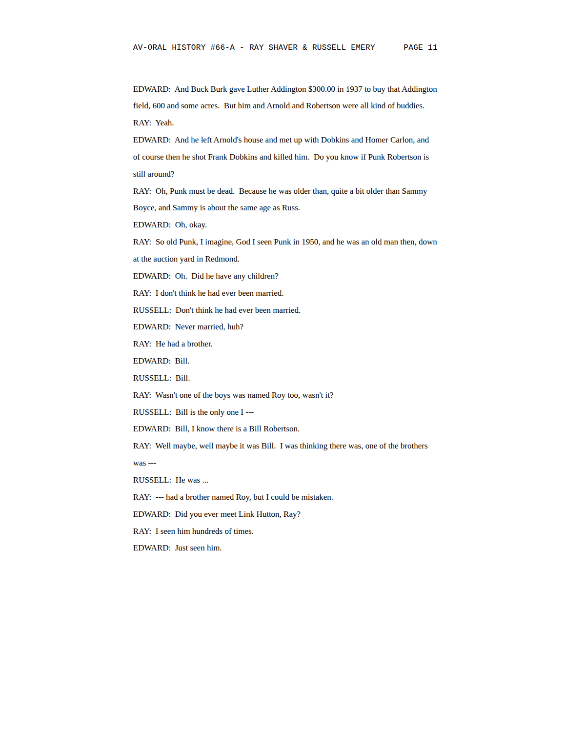AV-ORAL HISTORY #66-A - RAY SHAVER & RUSSELL EMERY PAGE 11
EDWARD: And Buck Burk gave Luther Addington $300.00 in 1937 to buy that Addington field, 600 and some acres. But him and Arnold and Robertson were all kind of buddies.
RAY: Yeah.
EDWARD: And he left Arnold's house and met up with Dobkins and Homer Carlon, and of course then he shot Frank Dobkins and killed him. Do you know if Punk Robertson is still around?
RAY: Oh, Punk must be dead. Because he was older than, quite a bit older than Sammy Boyce, and Sammy is about the same age as Russ.
EDWARD: Oh, okay.
RAY: So old Punk, I imagine, God I seen Punk in 1950, and he was an old man then, down at the auction yard in Redmond.
EDWARD: Oh. Did he have any children?
RAY: I don't think he had ever been married.
RUSSELL: Don't think he had ever been married.
EDWARD: Never married, huh?
RAY: He had a brother.
EDWARD: Bill.
RUSSELL: Bill.
RAY: Wasn't one of the boys was named Roy too, wasn't it?
RUSSELL: Bill is the only one I ---
EDWARD: Bill, I know there is a Bill Robertson.
RAY: Well maybe, well maybe it was Bill. I was thinking there was, one of the brothers was ---
RUSSELL: He was ...
RAY: --- had a brother named Roy, but I could be mistaken.
EDWARD: Did you ever meet Link Hutton, Ray?
RAY: I seen him hundreds of times.
EDWARD: Just seen him.